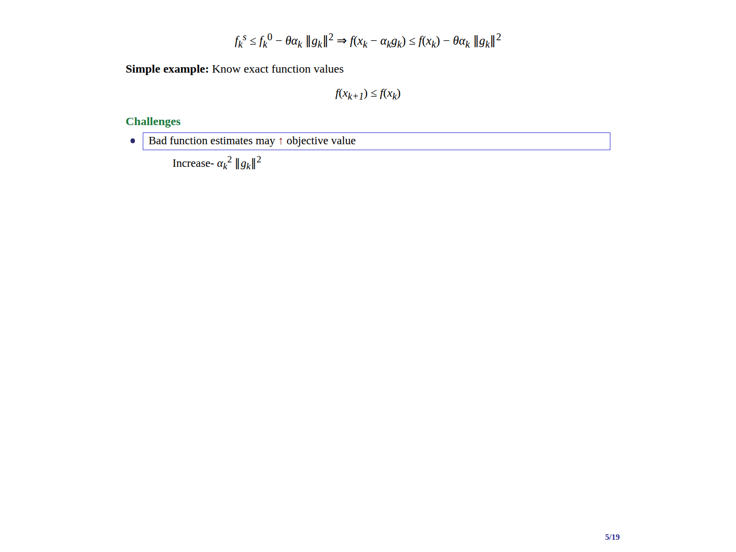fks ≤ fk0 − θαk ∥gk∥2 ⇒ f(xk − αkgk) ≤ f(xk) − θαk ∥gk∥2
Simple example: Know exact function values
f(xk+1) ≤ f(xk)
Challenges
Bad function estimates may ↑ objective value
Increase- αk2 ∥gk∥2
5/19